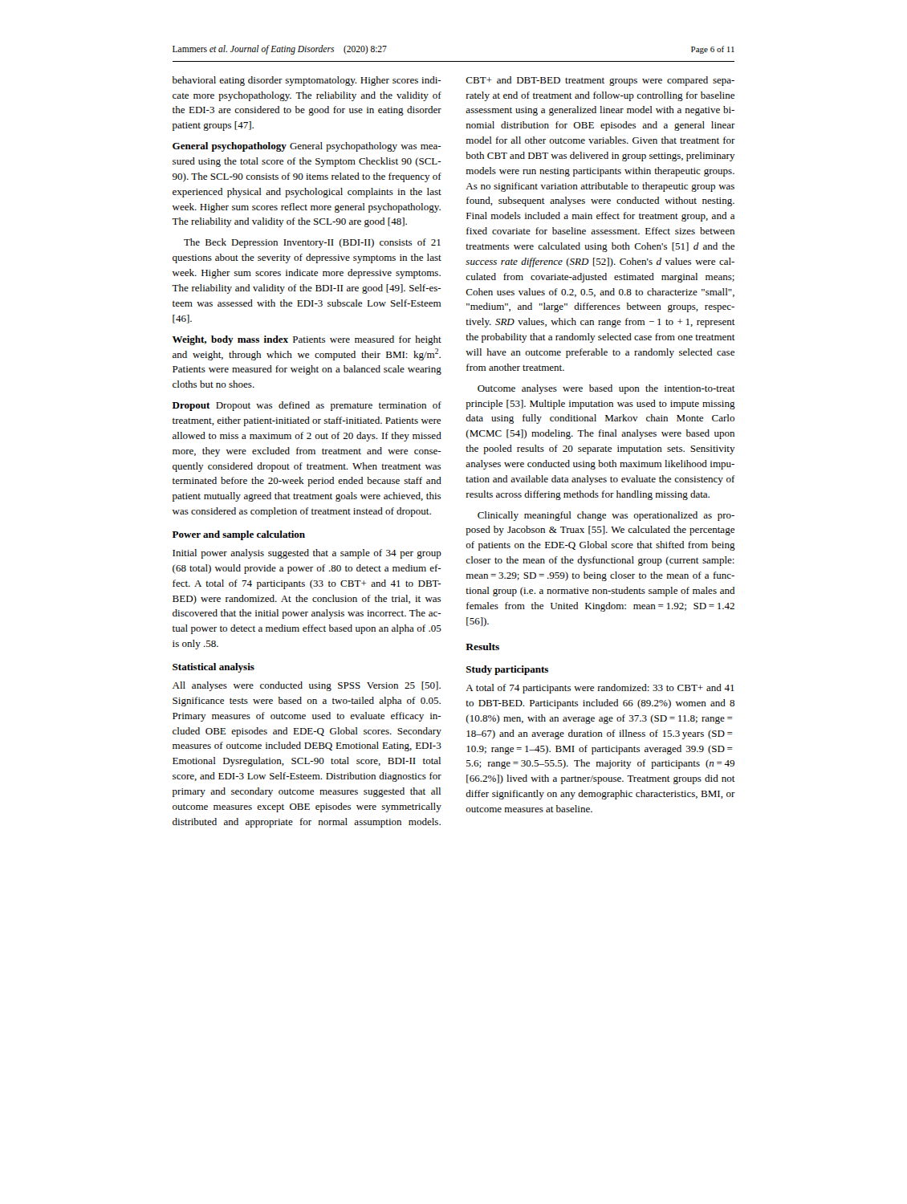Lammers et al. Journal of Eating Disorders (2020) 8:27
Page 6 of 11
behavioral eating disorder symptomatology. Higher scores indicate more psychopathology. The reliability and the validity of the EDI-3 are considered to be good for use in eating disorder patient groups [47].
General psychopathology General psychopathology was measured using the total score of the Symptom Checklist 90 (SCL-90). The SCL-90 consists of 90 items related to the frequency of experienced physical and psychological complaints in the last week. Higher sum scores reflect more general psychopathology. The reliability and validity of the SCL-90 are good [48].
The Beck Depression Inventory-II (BDI-II) consists of 21 questions about the severity of depressive symptoms in the last week. Higher sum scores indicate more depressive symptoms. The reliability and validity of the BDI-II are good [49]. Self-esteem was assessed with the EDI-3 subscale Low Self-Esteem [46].
Weight, body mass index Patients were measured for height and weight, through which we computed their BMI: kg/m2. Patients were measured for weight on a balanced scale wearing cloths but no shoes.
Dropout Dropout was defined as premature termination of treatment, either patient-initiated or staff-initiated. Patients were allowed to miss a maximum of 2 out of 20 days. If they missed more, they were excluded from treatment and were consequently considered dropout of treatment. When treatment was terminated before the 20-week period ended because staff and patient mutually agreed that treatment goals were achieved, this was considered as completion of treatment instead of dropout.
Power and sample calculation
Initial power analysis suggested that a sample of 34 per group (68 total) would provide a power of .80 to detect a medium effect. A total of 74 participants (33 to CBT+ and 41 to DBT-BED) were randomized. At the conclusion of the trial, it was discovered that the initial power analysis was incorrect. The actual power to detect a medium effect based upon an alpha of .05 is only .58.
Statistical analysis
All analyses were conducted using SPSS Version 25 [50]. Significance tests were based on a two-tailed alpha of 0.05. Primary measures of outcome used to evaluate efficacy included OBE episodes and EDE-Q Global scores. Secondary measures of outcome included DEBQ Emotional Eating, EDI-3 Emotional Dysregulation, SCL-90 total score, BDI-II total score, and EDI-3 Low Self-Esteem. Distribution diagnostics for primary and secondary outcome measures suggested that all outcome measures except OBE episodes were symmetrically distributed and appropriate for normal assumption models. CBT+ and DBT-BED treatment groups were compared separately at end of treatment and follow-up controlling for baseline assessment using a generalized linear model with a negative binomial distribution for OBE episodes and a general linear model for all other outcome variables. Given that treatment for both CBT and DBT was delivered in group settings, preliminary models were run nesting participants within therapeutic groups. As no significant variation attributable to therapeutic group was found, subsequent analyses were conducted without nesting. Final models included a main effect for treatment group, and a fixed covariate for baseline assessment. Effect sizes between treatments were calculated using both Cohen's [51] d and the success rate difference (SRD [52]). Cohen's d values were calculated from covariate-adjusted estimated marginal means; Cohen uses values of 0.2, 0.5, and 0.8 to characterize "small", "medium", and "large" differences between groups, respectively. SRD values, which can range from − 1 to + 1, represent the probability that a randomly selected case from one treatment will have an outcome preferable to a randomly selected case from another treatment.
Outcome analyses were based upon the intention-to-treat principle [53]. Multiple imputation was used to impute missing data using fully conditional Markov chain Monte Carlo (MCMC [54]) modeling. The final analyses were based upon the pooled results of 20 separate imputation sets. Sensitivity analyses were conducted using both maximum likelihood imputation and available data analyses to evaluate the consistency of results across differing methods for handling missing data.
Clinically meaningful change was operationalized as proposed by Jacobson & Truax [55]. We calculated the percentage of patients on the EDE-Q Global score that shifted from being closer to the mean of the dysfunctional group (current sample: mean = 3.29; SD = .959) to being closer to the mean of a functional group (i.e. a normative non-students sample of males and females from the United Kingdom: mean = 1.92; SD = 1.42 [56]).
Results
Study participants
A total of 74 participants were randomized: 33 to CBT+ and 41 to DBT-BED. Participants included 66 (89.2%) women and 8 (10.8%) men, with an average age of 37.3 (SD = 11.8; range = 18–67) and an average duration of illness of 15.3 years (SD = 10.9; range = 1–45). BMI of participants averaged 39.9 (SD = 5.6; range = 30.5–55.5). The majority of participants (n = 49 [66.2%]) lived with a partner/spouse. Treatment groups did not differ significantly on any demographic characteristics, BMI, or outcome measures at baseline.